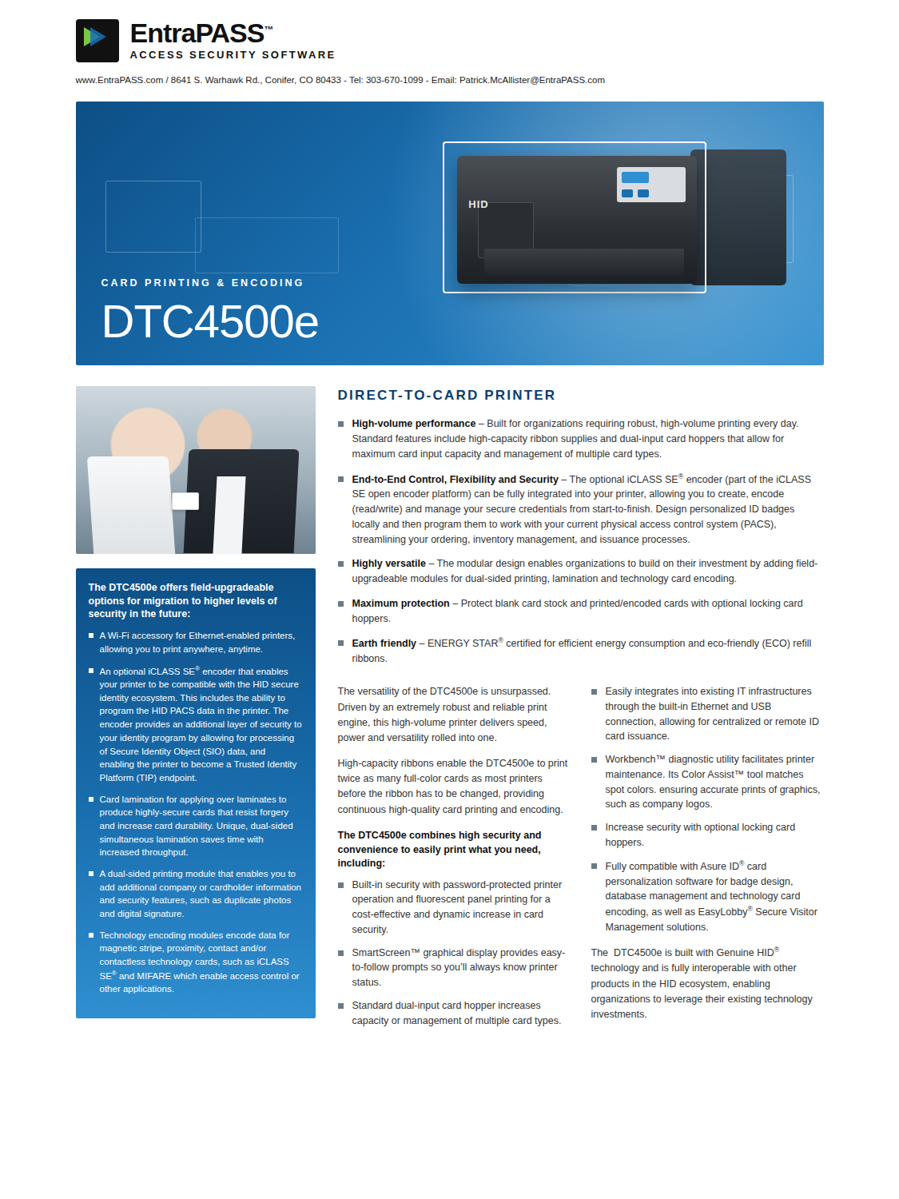EntraPASS™
Access Security Software
www.EntraPASS.com / 8641 S. Warhawk Rd., Conifer, CO 80433 - Tel: 303-670-1099 - Email: Patrick.McAllister@EntraPASS.com
Card Printing & Encoding
DTC4500e
The DTC4500e offers field-upgradeable options for migration to higher levels of security in the future:
A Wi-Fi accessory for Ethernet-enabled printers, allowing you to print anywhere, anytime.
An optional iCLASS SE® encoder that enables your printer to be compatible with the HID secure identity ecosystem. This includes the ability to program the HID PACS data in the printer. The encoder provides an additional layer of security to your identity program by allowing for processing of Secure Identity Object (SIO) data, and enabling the printer to become a Trusted Identity Platform (TIP) endpoint.
Card lamination for applying over laminates to produce highly-secure cards that resist forgery and increase card durability. Unique, dual-sided simultaneous lamination saves time with increased throughput.
A dual-sided printing module that enables you to add additional company or cardholder information and security features, such as duplicate photos and digital signature.
Technology encoding modules encode data for magnetic stripe, proximity, contact and/or contactless technology cards, such as iCLASS SE® and MIFARE which enable access control or other applications.
Direct-to-Card Printer
High-volume performance – Built for organizations requiring robust, high-volume printing every day. Standard features include high-capacity ribbon supplies and dual-input card hoppers that allow for maximum card input capacity and management of multiple card types.
End-to-End Control, Flexibility and Security – The optional iCLASS SE® encoder (part of the iCLASS SE open encoder platform) can be fully integrated into your printer, allowing you to create, encode (read/write) and manage your secure credentials from start-to-finish. Design personalized ID badges locally and then program them to work with your current physical access control system (PACS), streamlining your ordering, inventory management, and issuance processes.
Highly versatile – The modular design enables organizations to build on their investment by adding field-upgradeable modules for dual-sided printing, lamination and technology card encoding.
Maximum protection – Protect blank card stock and printed/encoded cards with optional locking card hoppers.
Earth friendly – ENERGY STAR® certified for efficient energy consumption and eco-friendly (ECO) refill ribbons.
The versatility of the DTC4500e is unsurpassed. Driven by an extremely robust and reliable print engine, this high-volume printer delivers speed, power and versatility rolled into one.
High-capacity ribbons enable the DTC4500e to print twice as many full-color cards as most printers before the ribbon has to be changed, providing continuous high-quality card printing and encoding.
The DTC4500e combines high security and convenience to easily print what you need, including:
Built-in security with password-protected printer operation and fluorescent panel printing for a cost-effective and dynamic increase in card security.
SmartScreen™ graphical display provides easy-to-follow prompts so you’ll always know printer status.
Standard dual-input card hopper increases capacity or management of multiple card types.
Easily integrates into existing IT infrastructures through the built-in Ethernet and USB connection, allowing for centralized or remote ID card issuance.
Workbench™ diagnostic utility facilitates printer maintenance. Its Color Assist™ tool matches spot colors. ensuring accurate prints of graphics, such as company logos.
Increase security with optional locking card hoppers.
Fully compatible with Asure ID® card personalization software for badge design, database management and technology card encoding, as well as EasyLobby® Secure Visitor Management solutions.
The DTC4500e is built with Genuine HID® technology and is fully interoperable with other products in the HID ecosystem, enabling organizations to leverage their existing technology investments.